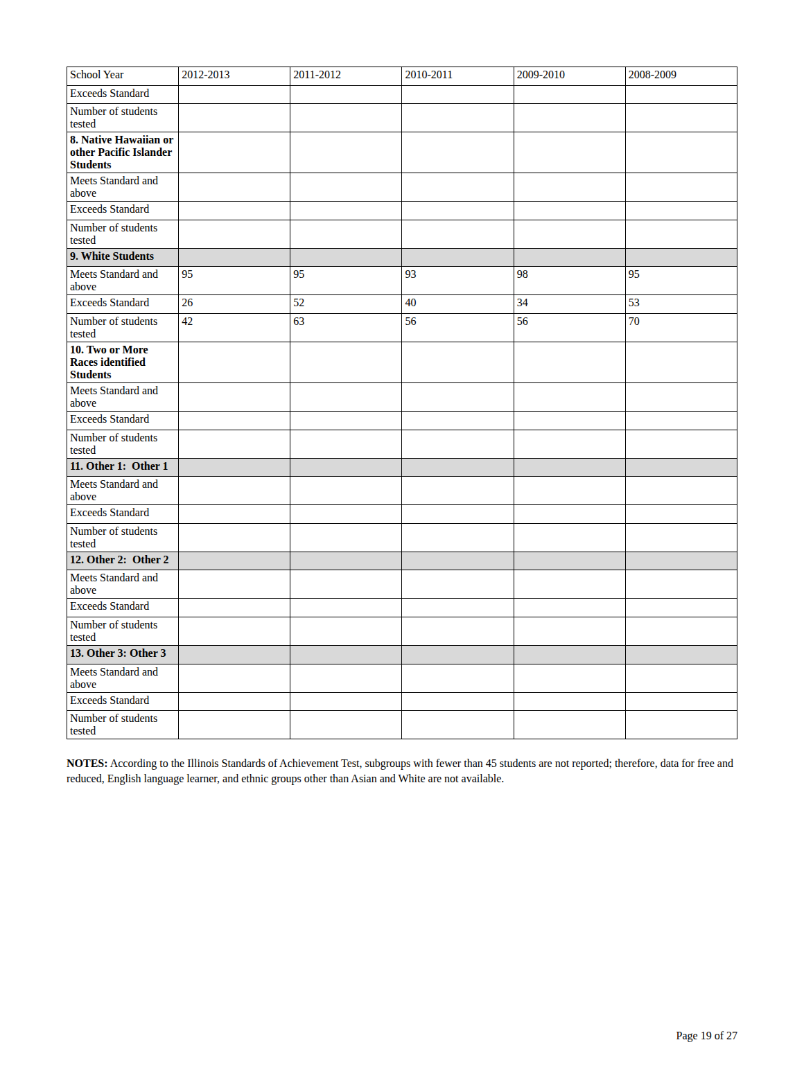| School Year | 2012-2013 | 2011-2012 | 2010-2011 | 2009-2010 | 2008-2009 |
| Exceeds Standard | | | | | |
| Number of students tested | | | | | |
| 8. Native Hawaiian or other Pacific Islander Students | | | | | |
| Meets Standard and above | | | | | |
| Exceeds Standard | | | | | |
| Number of students tested | | | | | |
| 9. White Students | | | | | |
| Meets Standard and above | 95 | 95 | 93 | 98 | 95 |
| Exceeds Standard | 26 | 52 | 40 | 34 | 53 |
| Number of students tested | 42 | 63 | 56 | 56 | 70 |
| 10. Two or More Races identified Students | | | | | |
| Meets Standard and above | | | | | |
| Exceeds Standard | | | | | |
| Number of students tested | | | | | |
| 11. Other 1: Other 1 | | | | | |
| Meets Standard and above | | | | | |
| Exceeds Standard | | | | | |
| Number of students tested | | | | | |
| 12. Other 2: Other 2 | | | | | |
| Meets Standard and above | | | | | |
| Exceeds Standard | | | | | |
| Number of students tested | | | | | |
| 13. Other 3: Other 3 | | | | | |
| Meets Standard and above | | | | | |
| Exceeds Standard | | | | | |
| Number of students tested | | | | | |
NOTES: According to the Illinois Standards of Achievement Test, subgroups with fewer than 45 students are not reported; therefore, data for free and reduced, English language learner, and ethnic groups other than Asian and White are not available.
Page 19 of 27